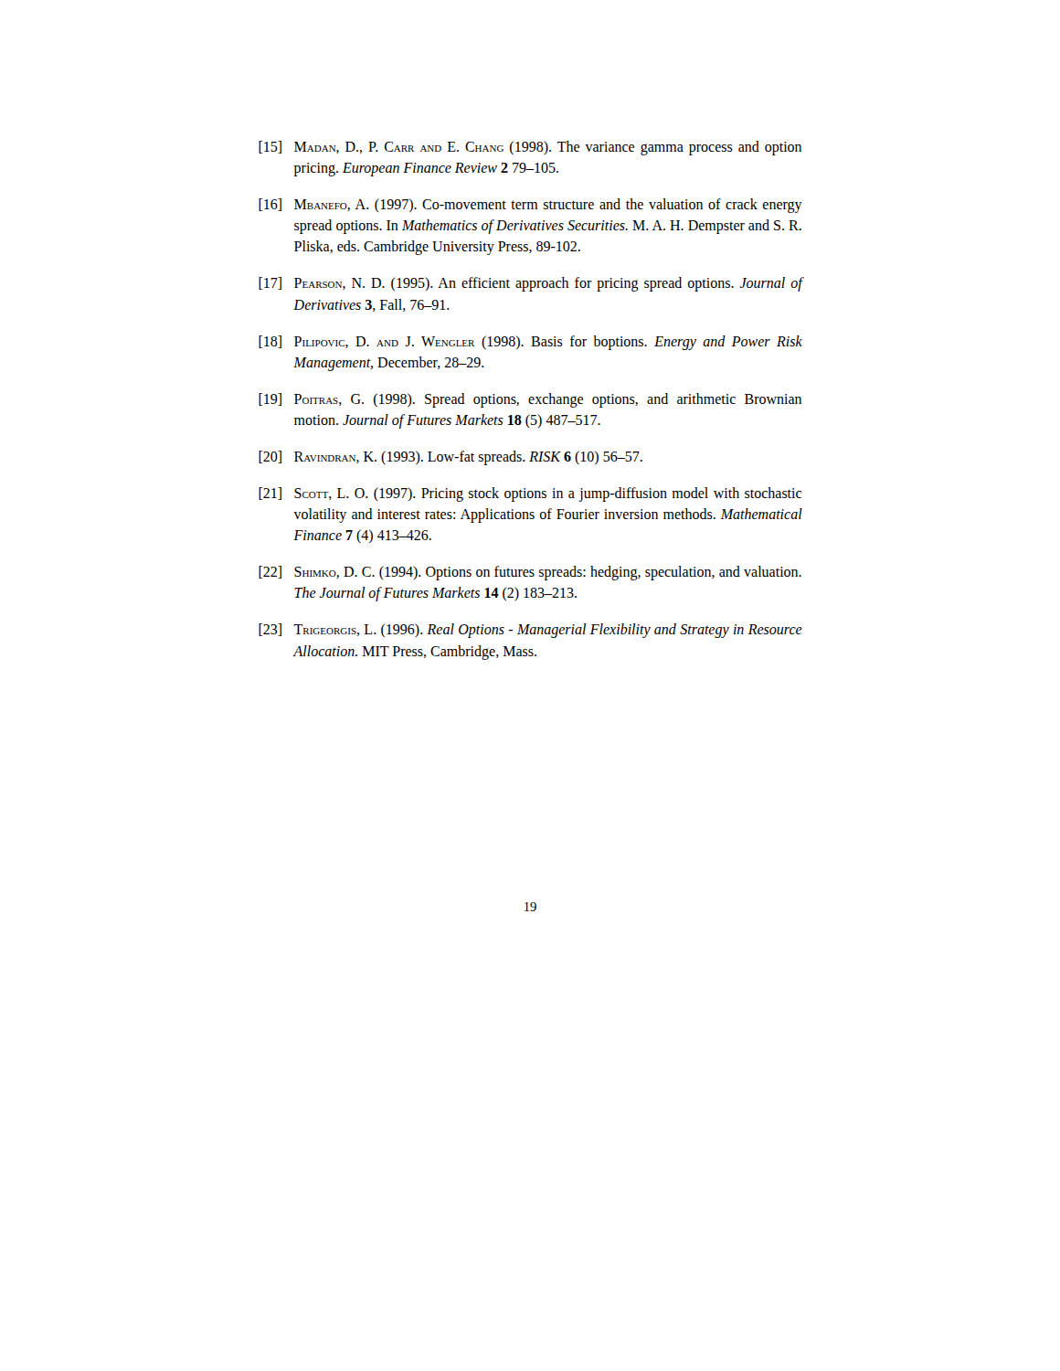[15] Madan, D., P. Carr and E. Chang (1998). The variance gamma process and option pricing. European Finance Review 2 79–105.
[16] Mbanefo, A. (1997). Co-movement term structure and the valuation of crack energy spread options. In Mathematics of Derivatives Securities. M. A. H. Dempster and S. R. Pliska, eds. Cambridge University Press, 89-102.
[17] Pearson, N. D. (1995). An efficient approach for pricing spread options. Journal of Derivatives 3, Fall, 76–91.
[18] Pilipovic, D. and J. Wengler (1998). Basis for boptions. Energy and Power Risk Management, December, 28–29.
[19] Poitras, G. (1998). Spread options, exchange options, and arithmetic Brownian motion. Journal of Futures Markets 18 (5) 487–517.
[20] Ravindran, K. (1993). Low-fat spreads. RISK 6 (10) 56–57.
[21] Scott, L. O. (1997). Pricing stock options in a jump-diffusion model with stochastic volatility and interest rates: Applications of Fourier inversion methods. Mathematical Finance 7 (4) 413–426.
[22] Shimko, D. C. (1994). Options on futures spreads: hedging, speculation, and valuation. The Journal of Futures Markets 14 (2) 183–213.
[23] Trigeorgis, L. (1996). Real Options - Managerial Flexibility and Strategy in Resource Allocation. MIT Press, Cambridge, Mass.
19